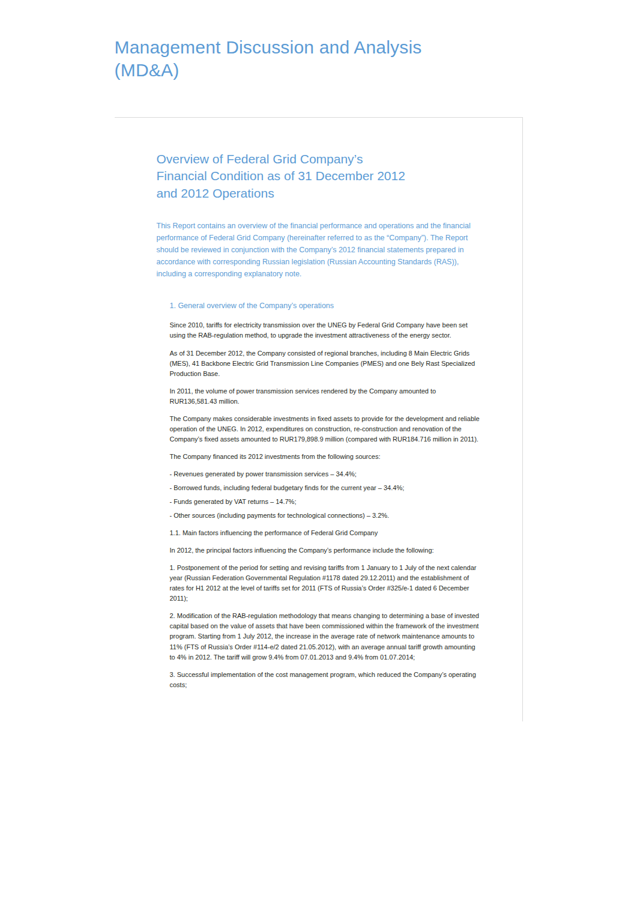Management Discussion and Analysis
(MD&A)
Overview of Federal Grid Company’s
Financial Condition as of 31 December 2012
and 2012 Operations
This Report contains an overview of the financial performance and operations and the financial performance of Federal Grid Company (hereinafter referred to as the “Company”). The Report should be reviewed in conjunction with the Company’s 2012 financial statements prepared in accordance with corresponding Russian legislation (Russian Accounting Standards (RAS)), including a corresponding explanatory note.
1. General overview of the Company’s operations
Since 2010, tariffs for electricity transmission over the UNEG by Federal Grid Company have been set using the RAB-regulation method, to upgrade the investment attractiveness of the energy sector.
As of 31 December 2012, the Company consisted of regional branches, including 8 Main Electric Grids (MES), 41 Backbone Electric Grid Transmission Line Companies (PMES) and one Bely Rast Specialized Production Base.
In 2011, the volume of power transmission services rendered by the Company amounted to RUR136,581.43 million.
The Company makes considerable investments in fixed assets to provide for the development and reliable operation of the UNEG. In 2012, expenditures on construction, re-construction and renovation of the Company’s fixed assets amounted to RUR179,898.9 million (compared with RUR184.716 million in 2011).
The Company financed its 2012 investments from the following sources:
- Revenues generated by power transmission services – 34.4%;
- Borrowed funds, including federal budgetary finds for the current year – 34.4%;
- Funds generated by VAT returns – 14.7%;
- Other sources (including payments for technological connections) – 3.2%.
1.1. Main factors influencing the performance of Federal Grid Company
In 2012, the principal factors influencing the Company’s performance include the following:
1. Postponement of the period for setting and revising tariffs from 1 January to 1 July of the next calendar year (Russian Federation Governmental Regulation #1178 dated 29.12.2011) and the establishment of rates for H1 2012 at the level of tariffs set for 2011 (FTS of Russia’s Order #325/e-1 dated 6 December 2011);
2. Modification of the RAB-regulation methodology that means changing to determining a base of invested capital based on the value of assets that have been commissioned within the framework of the investment program. Starting from 1 July 2012, the increase in the average rate of network maintenance amounts to 11% (FTS of Russia’s Order #114-e/2 dated 21.05.2012), with an average annual tariff growth amounting to 4% in 2012. The tariff will grow 9.4% from 07.01.2013 and 9.4% from 01.07.2014;
3. Successful implementation of the cost management program, which reduced the Company’s operating costs;